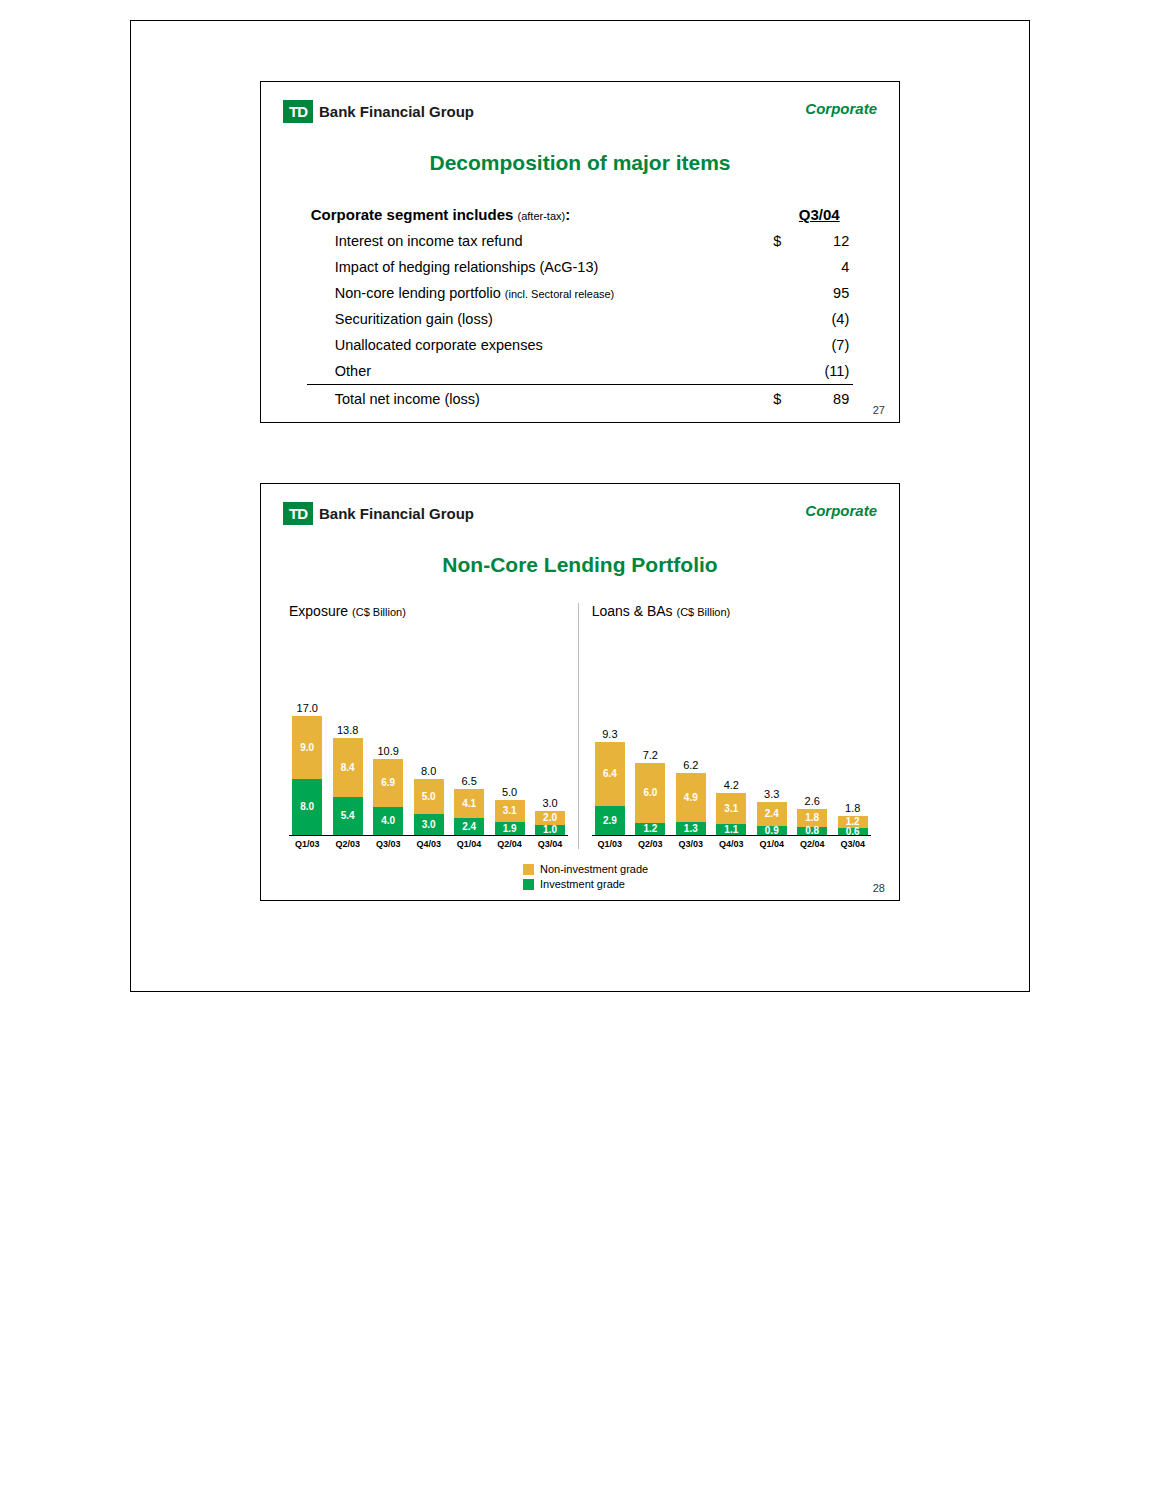TD Bank Financial Group
Corporate
Decomposition of major items
| Corporate segment includes (after-tax) : | | Q3/04 |
| Interest on income tax refund | $ | 12 |
| Impact of hedging relationships (AcG-13) | | 4 |
| Non-core lending portfolio (incl. Sectoral release) | | 95 |
| Securitization gain (loss) | | (4) |
| Unallocated corporate expenses | | (7) |
| Other | | (11) |
| Total net income (loss) | $ | 89 |
27
TD Bank Financial Group
Corporate
Non-Core Lending Portfolio
Exposure (C$ Billion)
17.0
9.0
8.0
13.8
8.4
5.4
10.9
6.9
4.0
8.0
5.0
3.0
6.5
4.1
2.4
5.0
3.1
1.9
3.0
2.0
1.0
Q1/03 Q2/03 Q3/03 Q4/03 Q1/04 Q2/04 Q3/04
Loans & BAs (C$ Billion)
9.3
6.4
2.9
7.2
6.0
1.2
6.2
4.9
1.3
4.2
3.1
1.1
3.3
2.4
0.9
2.6
1.8
0.8
1.8
1.2
0.6
Q1/03 Q2/03 Q3/03 Q4/03 Q1/04 Q2/04 Q3/04
Non-investment grade
Investment grade
28